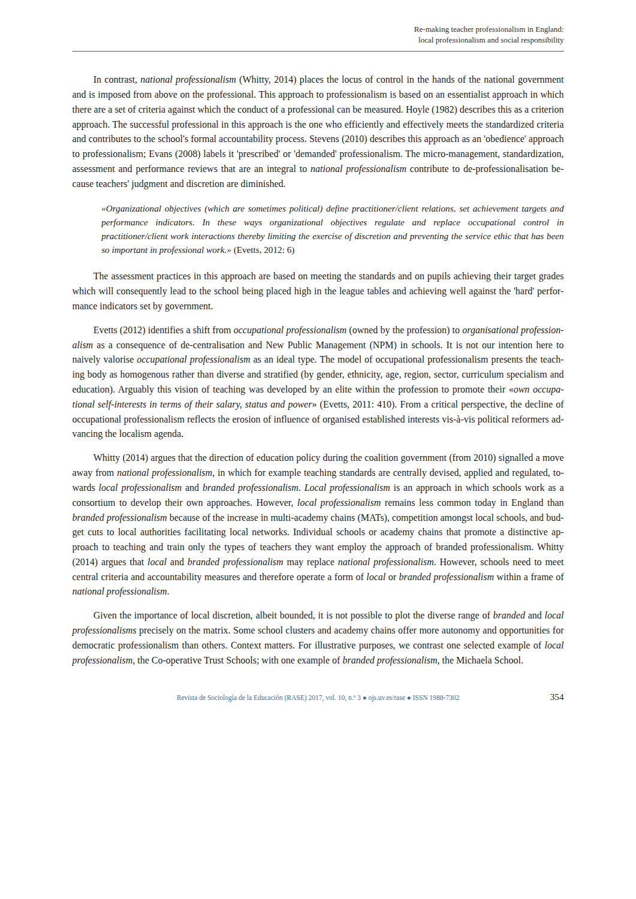Re-making teacher professionalism in England:
local professionalism and social responsibility
In contrast, national professionalism (Whitty, 2014) places the locus of control in the hands of the national government and is imposed from above on the professional. This approach to professionalism is based on an essentialist approach in which there are a set of criteria against which the conduct of a professional can be measured. Hoyle (1982) describes this as a criterion approach. The successful professional in this approach is the one who efficiently and effectively meets the standardized criteria and contributes to the school's formal accountability process. Stevens (2010) describes this approach as an 'obedience' approach to professionalism; Evans (2008) labels it 'prescribed' or 'demanded' professionalism. The micro-management, standardization, assessment and performance reviews that are an integral to national professionalism contribute to de-professionalisation because teachers' judgment and discretion are diminished.
«Organizational objectives (which are sometimes political) define practitioner/client relations, set achievement targets and performance indicators. In these ways organizational objectives regulate and replace occupational control in practitioner/client work interactions thereby limiting the exercise of discretion and preventing the service ethic that has been so important in professional work.» (Evetts, 2012: 6)
The assessment practices in this approach are based on meeting the standards and on pupils achieving their target grades which will consequently lead to the school being placed high in the league tables and achieving well against the 'hard' performance indicators set by government.
Evetts (2012) identifies a shift from occupational professionalism (owned by the profession) to organisational professionalism as a consequence of de-centralisation and New Public Management (NPM) in schools. It is not our intention here to naively valorise occupational professionalism as an ideal type. The model of occupational professionalism presents the teaching body as homogenous rather than diverse and stratified (by gender, ethnicity, age, region, sector, curriculum specialism and education). Arguably this vision of teaching was developed by an elite within the profession to promote their «own occupational self-interests in terms of their salary, status and power» (Evetts, 2011: 410). From a critical perspective, the decline of occupational professionalism reflects the erosion of influence of organised established interests vis-à-vis political reformers advancing the localism agenda.
Whitty (2014) argues that the direction of education policy during the coalition government (from 2010) signalled a move away from national professionalism, in which for example teaching standards are centrally devised, applied and regulated, towards local professionalism and branded professionalism. Local professionalism is an approach in which schools work as a consortium to develop their own approaches. However, local professionalism remains less common today in England than branded professionalism because of the increase in multi-academy chains (MATs), competition amongst local schools, and budget cuts to local authorities facilitating local networks. Individual schools or academy chains that promote a distinctive approach to teaching and train only the types of teachers they want employ the approach of branded professionalism. Whitty (2014) argues that local and branded professionalism may replace national professionalism. However, schools need to meet central criteria and accountability measures and therefore operate a form of local or branded professionalism within a frame of national professionalism.
Given the importance of local discretion, albeit bounded, it is not possible to plot the diverse range of branded and local professionalisms precisely on the matrix. Some school clusters and academy chains offer more autonomy and opportunities for democratic professionalism than others. Context matters. For illustrative purposes, we contrast one selected example of local professionalism, the Co-operative Trust Schools; with one example of branded professionalism, the Michaela School.
Revista de Sociología de la Educación (RASE) 2017, vol. 10, n.º 3 ● ojs.uv.es/rase ● ISSN 1988-7302 354